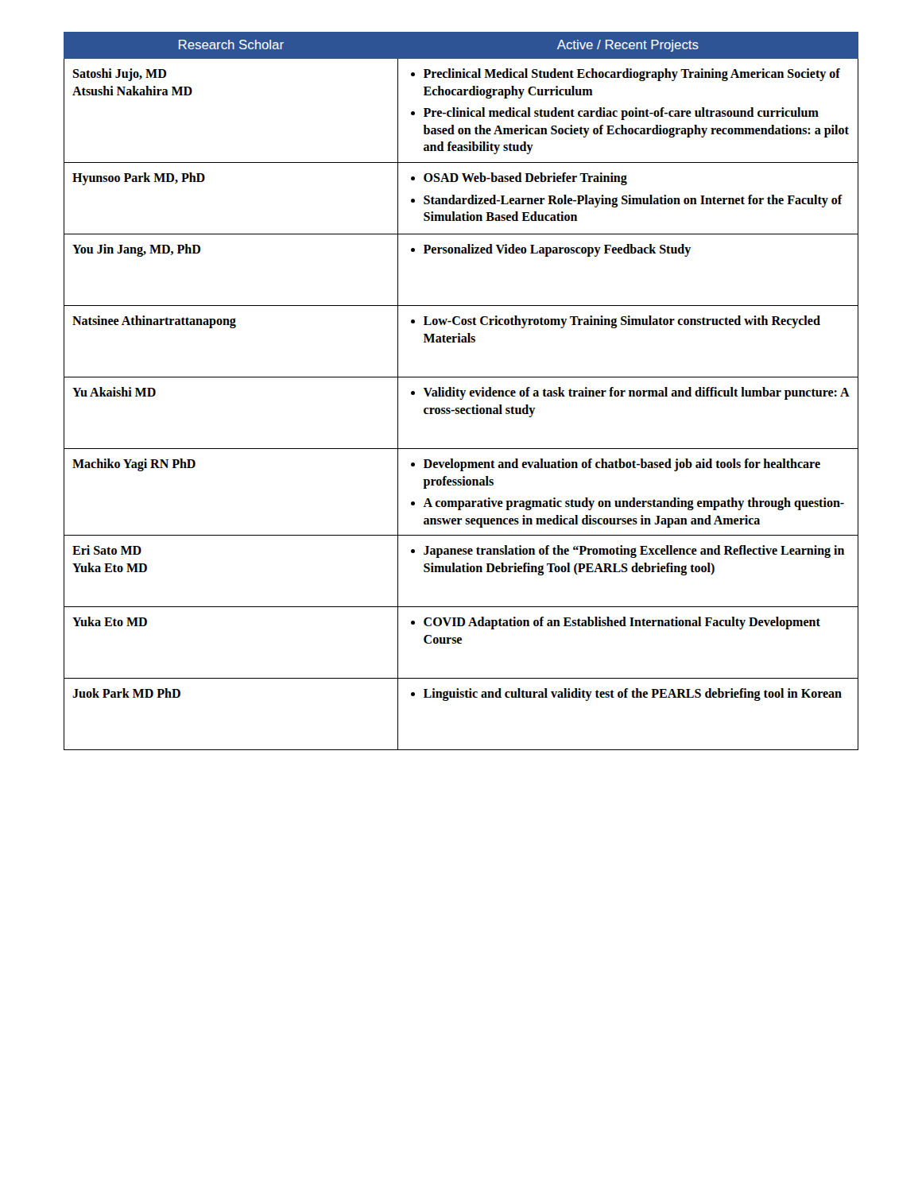| Research Scholar | Active / Recent Projects |
| --- | --- |
| Satoshi Jujo, MD Atsushi Nakahira MD | Preclinical Medical Student Echocardiography Training American Society of Echocardiography Curriculum Pre-clinical medical student cardiac point-of-care ultrasound curriculum based on the American Society of Echocardiography recommendations: a pilot and feasibility study |
| Hyunsoo Park MD, PhD | OSAD Web-based Debriefer Training Standardized-Learner Role-Playing Simulation on Internet for the Faculty of Simulation Based Education |
| You Jin Jang, MD, PhD | Personalized Video Laparoscopy Feedback Study |
| Natsinee Athinartrattanapong | Low-Cost Cricothyrotomy Training Simulator constructed with Recycled Materials |
| Yu Akaishi MD | Validity evidence of a task trainer for normal and difficult lumbar puncture: A cross-sectional study |
| Machiko Yagi RN PhD | Development and evaluation of chatbot-based job aid tools for healthcare professionals A comparative pragmatic study on understanding empathy through question-answer sequences in medical discourses in Japan and America |
| Eri Sato MD Yuka Eto MD | Japanese translation of the “Promoting Excellence and Reflective Learning in Simulation Debriefing Tool (PEARLS debriefing tool) |
| Yuka Eto MD | COVID Adaptation of an Established International Faculty Development Course |
| Juok Park MD PhD | Linguistic and cultural validity test of the PEARLS debriefing tool in Korean |